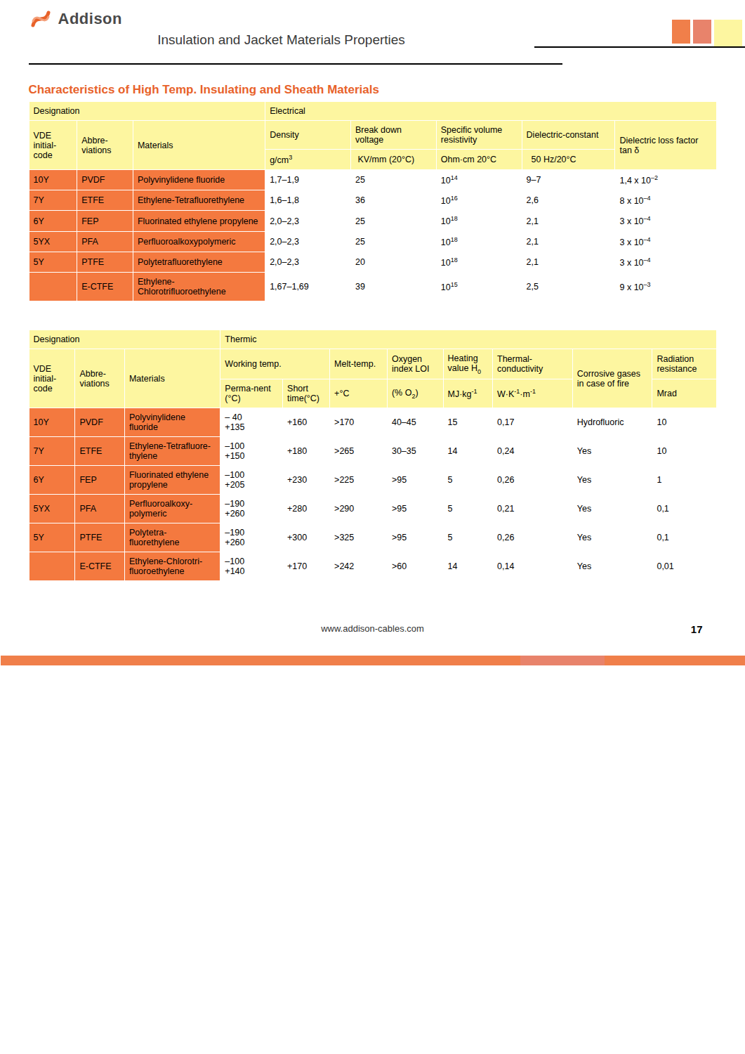Addison
Insulation and Jacket Materials Properties
Characteristics of High Temp. Insulating and Sheath Materials
| Designation | Electrical |
| --- | --- |
| VDE initial-code | Abbre-viations | Materials | Density | Break down voltage | Specific volume resistivity | Dielectric-constant | Dielectric loss factor tan δ |
| g/cm 3 | KV/mm (20°C) | Ohm·cm 20°C | 50 Hz/20°C |
| 10Y | PVDF | Polyvinylidene fluoride | 1,7–1,9 | 25 | 10 14 | 9–7 | 1,4 x 10 –2 |
| 7Y | ETFE | Ethylene-Tetrafluorethylene | 1,6–1,8 | 36 | 10 16 | 2,6 | 8 x 10 –4 |
| 6Y | FEP | Fluorinated ethylene propylene | 2,0–2,3 | 25 | 10 18 | 2,1 | 3 x 10 –4 |
| 5YX | PFA | Perfluoroalkoxypolymeric | 2,0–2,3 | 25 | 10 18 | 2,1 | 3 x 10 –4 |
| 5Y | PTFE | Polytetrafluorethylene | 2,0–2,3 | 20 | 10 18 | 2,1 | 3 x 10 –4 |
| | E-CTFE | Ethylene-Chlorotrifluoroethylene | 1,67–1,69 | 39 | 10 15 | 2,5 | 9 x 10 –3 |
| Designation | Thermic |
| --- | --- |
| VDE initial-code | Abbre-viations | Materials | Working temp. | Melt-temp. | Oxygen index LOI | Heating value H 0 | Thermal-conductivity | Corrosive gases in case of fire | Radiation resistance |
| Perma-nent (°C) | Short time(°C) | +°C | (% O 2 ) | MJ·kg -1 | W·K -1 ·m -1 | Mrad |
| 10Y | PVDF | Polyvinylidene fluoride | – 40 +135 | +160 | >170 | 40–45 | 15 | 0,17 | Hydrofluoric | 10 |
| 7Y | ETFE | Ethylene-Tetrafluore-thylene | –100 +150 | +180 | >265 | 30–35 | 14 | 0,24 | Yes | 10 |
| 6Y | FEP | Fluorinated ethylene propylene | –100 +205 | +230 | >225 | >95 | 5 | 0,26 | Yes | 1 |
| 5YX | PFA | Perfluoroalkoxy-polymeric | –190 +260 | +280 | >290 | >95 | 5 | 0,21 | Yes | 0,1 |
| 5Y | PTFE | Polytetra-fluorethylene | –190 +260 | +300 | >325 | >95 | 5 | 0,26 | Yes | 0,1 |
| | E-CTFE | Ethylene-Chlorotri-fluoroethylene | –100 +140 | +170 | >242 | >60 | 14 | 0,14 | Yes | 0,01 |
www.addison-cables.com
17